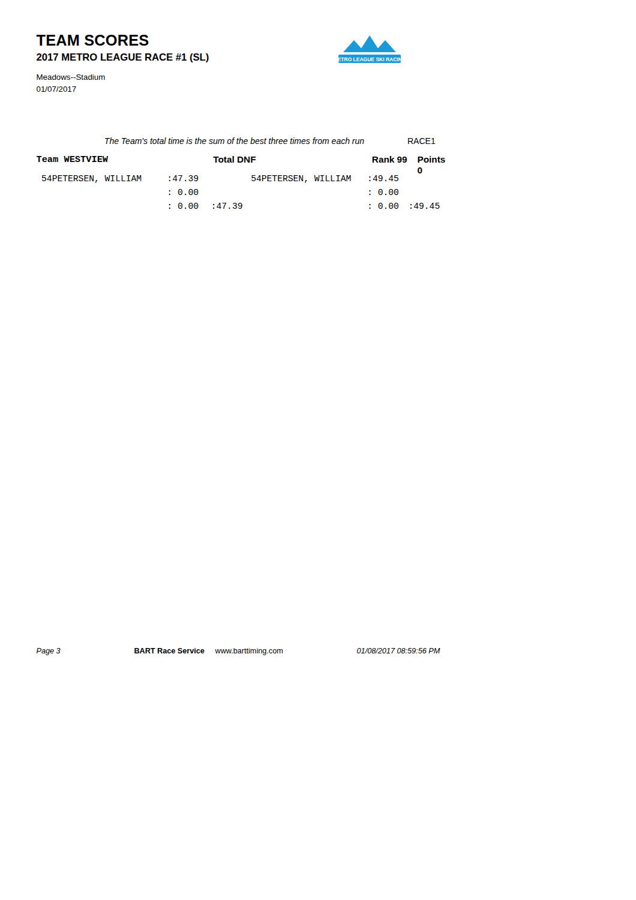TEAM SCORES
2017 METRO LEAGUE RACE #1 (SL)
Meadows--Stadium
01/07/2017
METRO LEAGUE SKI RACING
The Team's total time is the sum of the best three times from each run
RACE1
Team WESTVIEW Total DNF Rank 99 Points 0
| 54 | PETERSEN, WILLIAM | :47.39 | | 54 | PETERSEN, WILLIAM | :49.45 | |
| | | : 0.00 | | | | : 0.00 | |
| | | : 0.00 | :47.39 | | | : 0.00 | :49.45 |
Page 3 01/08/2017 08:59:56 PM
BART Race Service www.barttiming.com